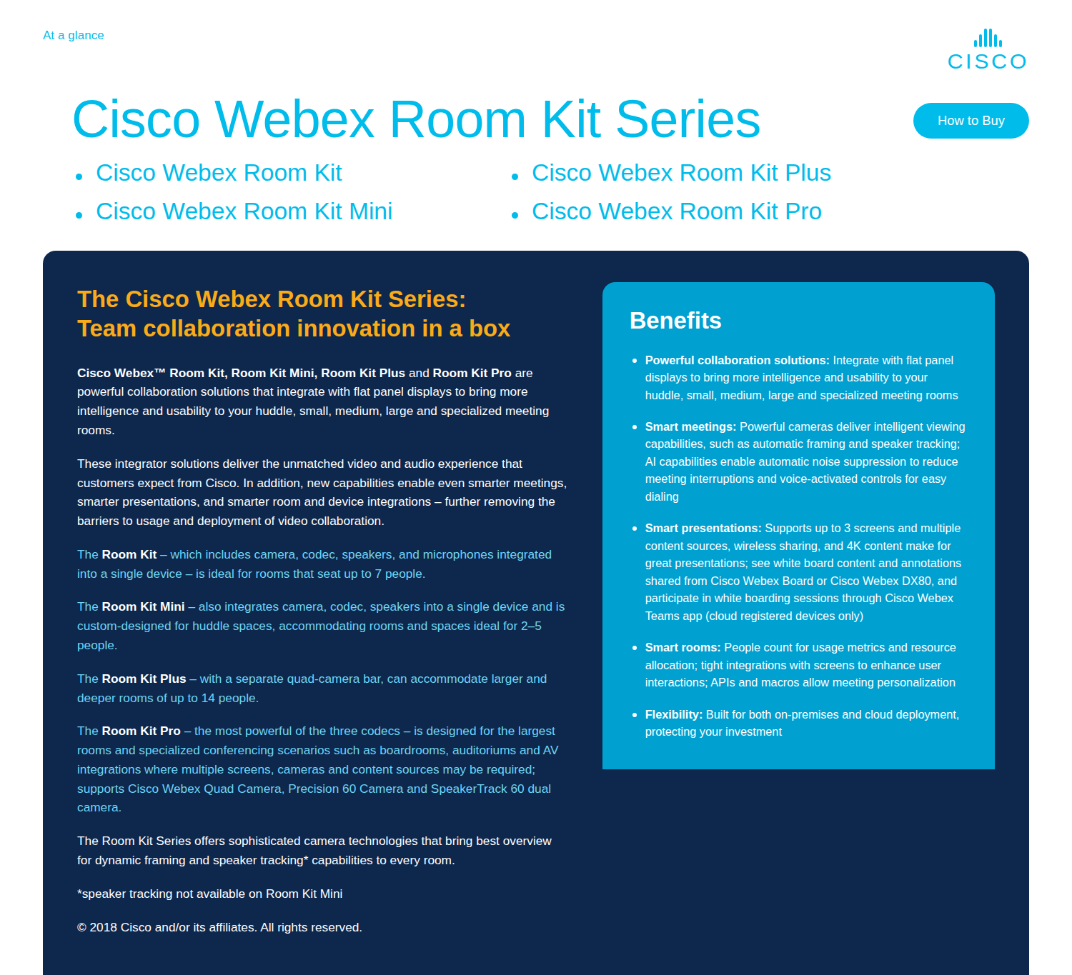At a glance
CISCO
How to Buy
Cisco Webex Room Kit Series
Cisco Webex Room Kit
Cisco Webex Room Kit Plus
Cisco Webex Room Kit Mini
Cisco Webex Room Kit Pro
The Cisco Webex Room Kit Series:
Team collaboration innovation in a box
Cisco Webex™ Room Kit, Room Kit Mini, Room Kit Plus and Room Kit Pro are powerful collaboration solutions that integrate with flat panel displays to bring more intelligence and usability to your huddle, small, medium, large and specialized meeting rooms.
These integrator solutions deliver the unmatched video and audio experience that customers expect from Cisco. In addition, new capabilities enable even smarter meetings, smarter presentations, and smarter room and device integrations – further removing the barriers to usage and deployment of video collaboration.
The Room Kit – which includes camera, codec, speakers, and microphones integrated into a single device – is ideal for rooms that seat up to 7 people.
The Room Kit Mini – also integrates camera, codec, speakers into a single device and is custom-designed for huddle spaces, accommodating rooms and spaces ideal for 2–5 people.
The Room Kit Plus – with a separate quad-camera bar, can accommodate larger and deeper rooms of up to 14 people.
The Room Kit Pro – the most powerful of the three codecs – is designed for the largest rooms and specialized conferencing scenarios such as boardrooms, auditoriums and AV integrations where multiple screens, cameras and content sources may be required; supports Cisco Webex Quad Camera, Precision 60 Camera and SpeakerTrack 60 dual camera.
The Room Kit Series offers sophisticated camera technologies that bring best overview for dynamic framing and speaker tracking* capabilities to every room.
*speaker tracking not available on Room Kit Mini
© 2018 Cisco and/or its affiliates. All rights reserved.
Benefits
Powerful collaboration solutions: Integrate with flat panel displays to bring more intelligence and usability to your huddle, small, medium, large and specialized meeting rooms
Smart meetings: Powerful cameras deliver intelligent viewing capabilities, such as automatic framing and speaker tracking; AI capabilities enable automatic noise suppression to reduce meeting interruptions and voice-activated controls for easy dialing
Smart presentations: Supports up to 3 screens and multiple content sources, wireless sharing, and 4K content make for great presentations; see white board content and annotations shared from Cisco Webex Board or Cisco Webex DX80, and participate in white boarding sessions through Cisco Webex Teams app (cloud registered devices only)
Smart rooms: People count for usage metrics and resource allocation; tight integrations with screens to enhance user interactions; APIs and macros allow meeting personalization
Flexibility: Built for both on-premises and cloud deployment, protecting your investment